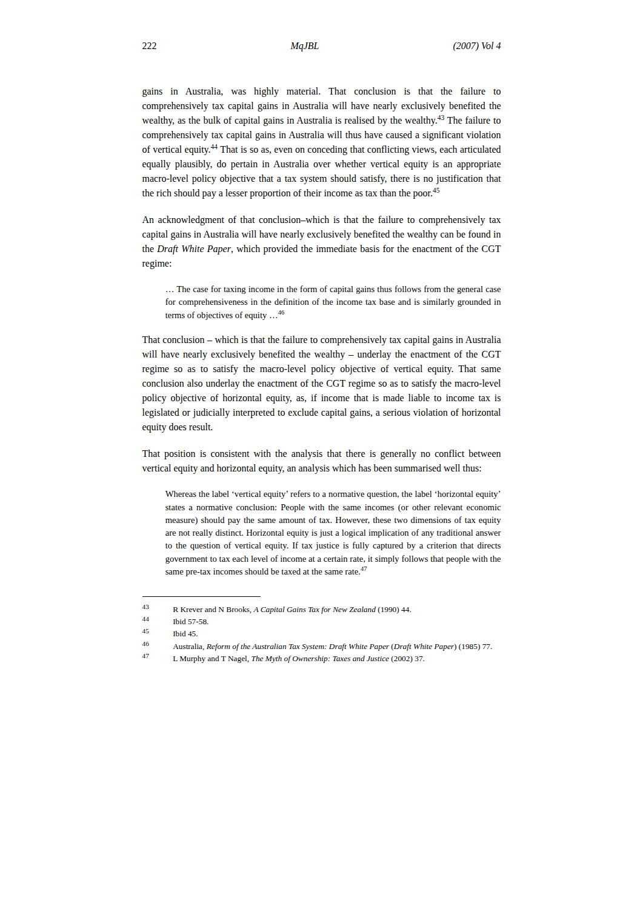222
MqJBL
(2007) Vol 4
gains in Australia, was highly material. That conclusion is that the failure to comprehensively tax capital gains in Australia will have nearly exclusively benefited the wealthy, as the bulk of capital gains in Australia is realised by the wealthy.43 The failure to comprehensively tax capital gains in Australia will thus have caused a significant violation of vertical equity.44 That is so as, even on conceding that conflicting views, each articulated equally plausibly, do pertain in Australia over whether vertical equity is an appropriate macro-level policy objective that a tax system should satisfy, there is no justification that the rich should pay a lesser proportion of their income as tax than the poor.45
An acknowledgment of that conclusion–which is that the failure to comprehensively tax capital gains in Australia will have nearly exclusively benefited the wealthy can be found in the Draft White Paper, which provided the immediate basis for the enactment of the CGT regime:
… The case for taxing income in the form of capital gains thus follows from the general case for comprehensiveness in the definition of the income tax base and is similarly grounded in terms of objectives of equity …46
That conclusion – which is that the failure to comprehensively tax capital gains in Australia will have nearly exclusively benefited the wealthy – underlay the enactment of the CGT regime so as to satisfy the macro-level policy objective of vertical equity. That same conclusion also underlay the enactment of the CGT regime so as to satisfy the macro-level policy objective of horizontal equity, as, if income that is made liable to income tax is legislated or judicially interpreted to exclude capital gains, a serious violation of horizontal equity does result.
That position is consistent with the analysis that there is generally no conflict between vertical equity and horizontal equity, an analysis which has been summarised well thus:
Whereas the label ‘vertical equity’ refers to a normative question, the label ‘horizontal equity’ states a normative conclusion: People with the same incomes (or other relevant economic measure) should pay the same amount of tax. However, these two dimensions of tax equity are not really distinct. Horizontal equity is just a logical implication of any traditional answer to the question of vertical equity. If tax justice is fully captured by a criterion that directs government to tax each level of income at a certain rate, it simply follows that people with the same pre-tax incomes should be taxed at the same rate.47
| 43 | R Krever and N Brooks, A Capital Gains Tax for New Zealand (1990) 44. |
| 44 | Ibid 57-58. |
| 45 | Ibid 45. |
| 46 | Australia, Reform of the Australian Tax System: Draft White Paper ( Draft White Paper ) (1985) 77. |
| 47 | L Murphy and T Nagel, The Myth of Ownership: Taxes and Justice (2002) 37. |